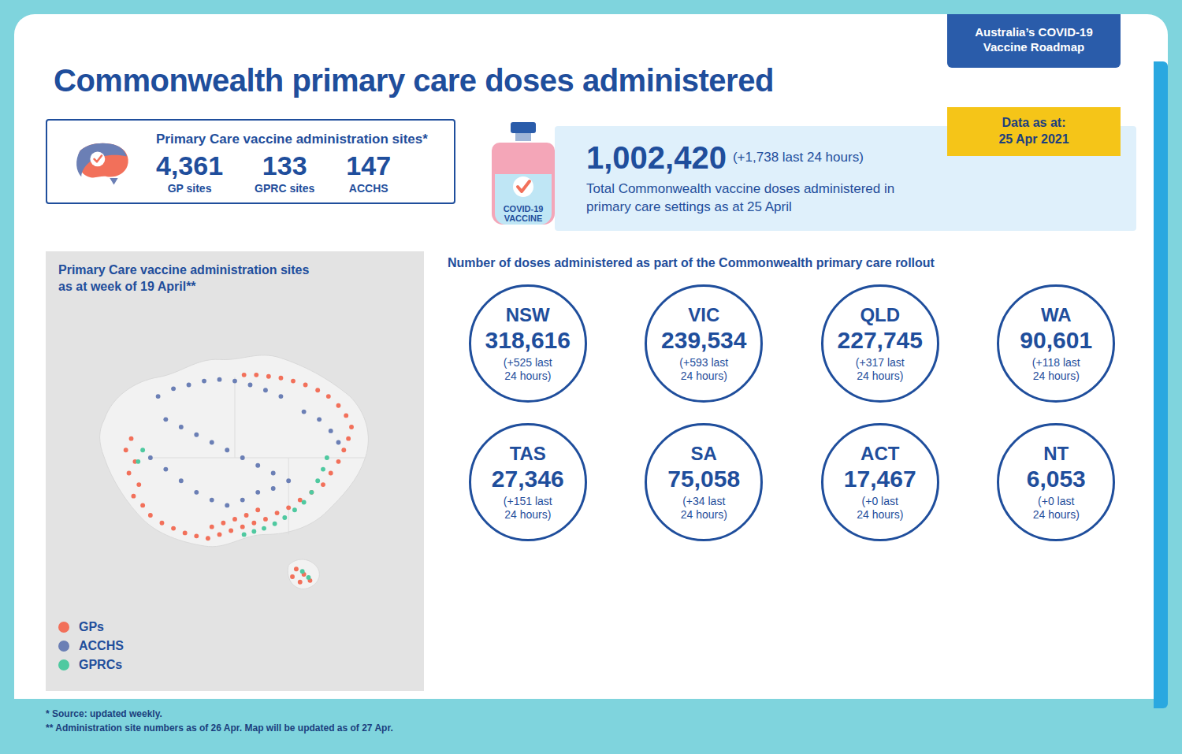Australia’s COVID-19
Vaccine Roadmap
Data as at:
25 Apr 2021
Commonwealth primary care doses administered
Primary Care vaccine administration sites*
4,361
GP sites
133
GPRC sites
147
ACCHS
COVID-19 VACCINE
1,002,420(+1,738 last 24 hours)
Total Commonwealth vaccine doses administered in
primary care settings as at 25 April
Primary Care vaccine administration sites
as at week of 19 April**
GPs
ACCHS
GPRCs
Number of doses administered as part of the Commonwealth primary care rollout
NSW
318,616
(+525 last
24 hours)
VIC
239,534
(+593 last
24 hours)
QLD
227,745
(+317 last
24 hours)
WA
90,601
(+118 last
24 hours)
TAS
27,346
(+151 last
24 hours)
SA
75,058
(+34 last
24 hours)
ACT
17,467
(+0 last
24 hours)
NT
6,053
(+0 last
24 hours)
* Source: updated weekly.
** Administration site numbers as of 26 Apr. Map will be updated as of 27 Apr.